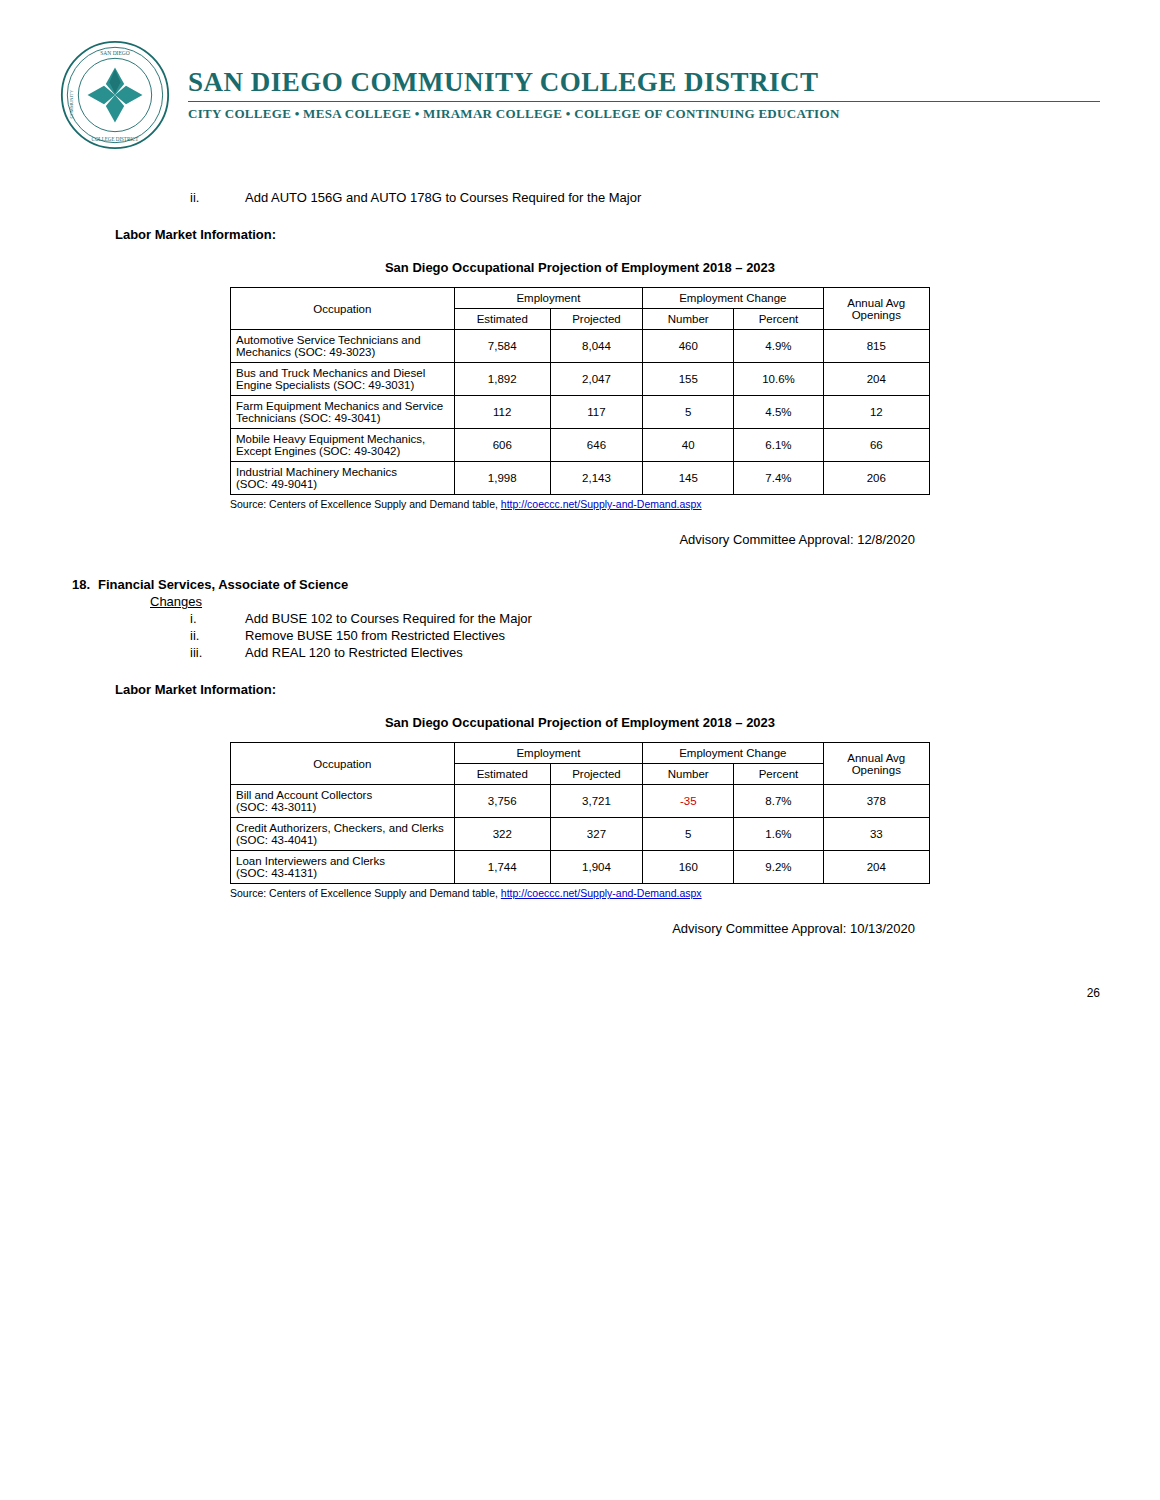SAN DIEGO COLLEGE DISTRICT COMMUNITY
SAN DIEGO COMMUNITY COLLEGE DISTRICT
CITY COLLEGE • MESA COLLEGE • MIRAMAR COLLEGE • COLLEGE OF CONTINUING EDUCATION
ii. Add AUTO 156G and AUTO 178G to Courses Required for the Major
Labor Market Information:
San Diego Occupational Projection of Employment 2018 – 2023
| Occupation | Employment | Employment Change | Annual Avg Openings |
| --- | --- | --- | --- |
| Estimated | Projected | Number | Percent |
| Automotive Service Technicians and Mechanics (SOC: 49-3023) | 7,584 | 8,044 | 460 | 4.9% | 815 |
| Bus and Truck Mechanics and Diesel Engine Specialists (SOC: 49-3031) | 1,892 | 2,047 | 155 | 10.6% | 204 |
| Farm Equipment Mechanics and Service Technicians (SOC: 49-3041) | 112 | 117 | 5 | 4.5% | 12 |
| Mobile Heavy Equipment Mechanics, Except Engines (SOC: 49-3042) | 606 | 646 | 40 | 6.1% | 66 |
| Industrial Machinery Mechanics (SOC: 49-9041) | 1,998 | 2,143 | 145 | 7.4% | 206 |
Source: Centers of Excellence Supply and Demand table, http://coeccc.net/Supply-and-Demand.aspx
Advisory Committee Approval: 12/8/2020
18.
Financial Services, Associate of Science
Changes
i. Add BUSE 102 to Courses Required for the Major
ii. Remove BUSE 150 from Restricted Electives
iii. Add REAL 120 to Restricted Electives
Labor Market Information:
San Diego Occupational Projection of Employment 2018 – 2023
| Occupation | Employment | Employment Change | Annual Avg Openings |
| --- | --- | --- | --- |
| Estimated | Projected | Number | Percent |
| Bill and Account Collectors (SOC: 43-3011) | 3,756 | 3,721 | -35 | 8.7% | 378 |
| Credit Authorizers, Checkers, and Clerks (SOC: 43-4041) | 322 | 327 | 5 | 1.6% | 33 |
| Loan Interviewers and Clerks (SOC: 43-4131) | 1,744 | 1,904 | 160 | 9.2% | 204 |
Source: Centers of Excellence Supply and Demand table, http://coeccc.net/Supply-and-Demand.aspx
Advisory Committee Approval: 10/13/2020
26